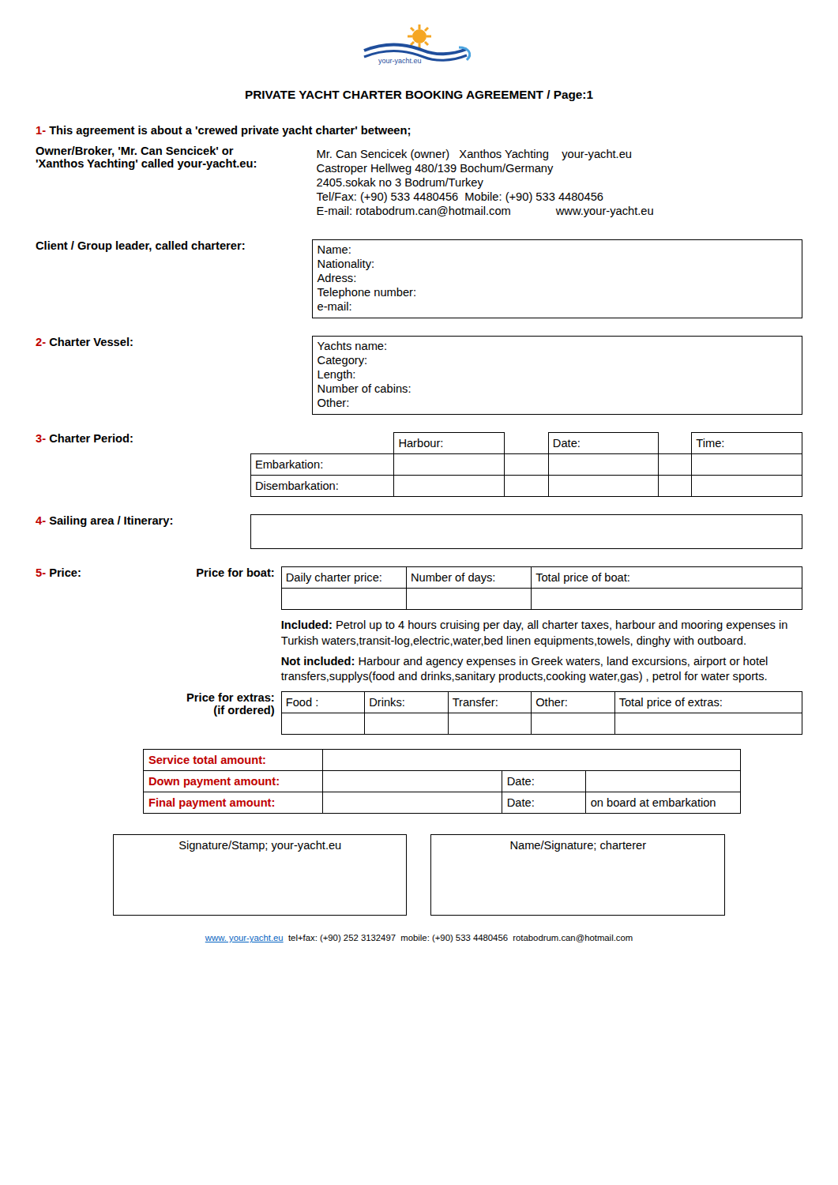your-yacht.eu
PRIVATE YACHT CHARTER BOOKING AGREEMENT / Page:1
1- This agreement is about a 'crewed private yacht charter' between;
| Owner/Broker, 'Mr. Can Sencicek' or 'Xanthos Yachting' called your-yacht.eu : | Mr. Can Sencicek (owner) Xanthos Yachting your-yacht.eu Castroper Hellweg 480/139 Bochum/Germany 2405.sokak no 3 Bodrum/Turkey Tel/Fax: (+90) 533 4480456 Mobile: (+90) 533 4480456 E-mail: rotabodrum.can@hotmail.com www.your-yacht.eu |
| Client / Group leader, called charterer: | Name: Nationality: Adress: Telephone number: e-mail: |
| 2- Charter Vessel: | Yachts name: Category: Length: Number of cabins: Other: |
| 3- Charter Period: | / / Harbour: / / Date: / / Time: / / Embarkation: / / / / / / / Disembarkation: / / / / / / |
| 4- Sailing area / Itinerary: | |
| 5- Price: | Price for boat: | / Daily charter price: / Number of days: / Total price of boat: / |
| | Included: Petrol up to 4 hours cruising per day, all charter taxes, harbour and mooring expenses in Turkish waters,transit-log,electric,water,bed linen equipments,towels, dinghy with outboard. Not included: Harbour and agency expenses in Greek waters, land excursions, airport or hotel transfers,supplys(food and drinks,sanitary products,cooking water,gas) , petrol for water sports. |
| | Price for extras: (if ordered) | / Food : / Drinks: / Transfer: / Other: / Total price of extras: / |
| Service total amount: | |
| Down payment amount: | | Date: | |
| Final payment amount: | | Date: | on board at embarkation |
| Signature/Stamp; your-yacht.eu | Name/Signature; charterer |
www. your-yacht.eu tel+fax: (+90) 252 3132497 mobile: (+90) 533 4480456 rotabodrum.can@hotmail.com